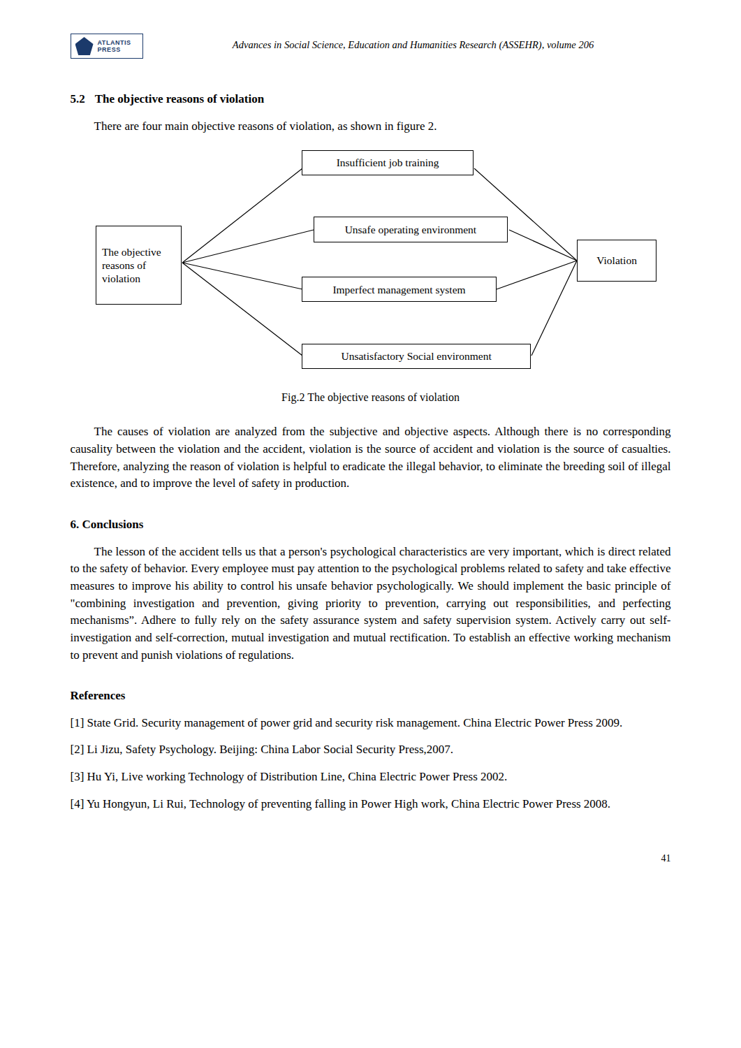ATLANTIS
PRESS
Advances in Social Science, Education and Humanities Research (ASSEHR), volume 206
5.2 The objective reasons of violation
There are four main objective reasons of violation, as shown in figure 2.
The objective reasons of violation
Insufficient job training
Unsafe operating environment
Imperfect management system
Unsatisfactory Social environment
Violation
Fig.2 The objective reasons of violation
The causes of violation are analyzed from the subjective and objective aspects. Although there is no corresponding causality between the violation and the accident, violation is the source of accident and violation is the source of casualties. Therefore, analyzing the reason of violation is helpful to eradicate the illegal behavior, to eliminate the breeding soil of illegal existence, and to improve the level of safety in production.
6. Conclusions
The lesson of the accident tells us that a person's psychological characteristics are very important, which is direct related to the safety of behavior. Every employee must pay attention to the psychological problems related to safety and take effective measures to improve his ability to control his unsafe behavior psychologically. We should implement the basic principle of "combining investigation and prevention, giving priority to prevention, carrying out responsibilities, and perfecting mechanisms”. Adhere to fully rely on the safety assurance system and safety supervision system. Actively carry out self-investigation and self-correction, mutual investigation and mutual rectification. To establish an effective working mechanism to prevent and punish violations of regulations.
References
[1] State Grid. Security management of power grid and security risk management. China Electric Power Press 2009.
[2] Li Jizu, Safety Psychology. Beijing: China Labor Social Security Press,2007.
[3] Hu Yi, Live working Technology of Distribution Line, China Electric Power Press 2002.
[4] Yu Hongyun, Li Rui, Technology of preventing falling in Power High work, China Electric Power Press 2008.
41